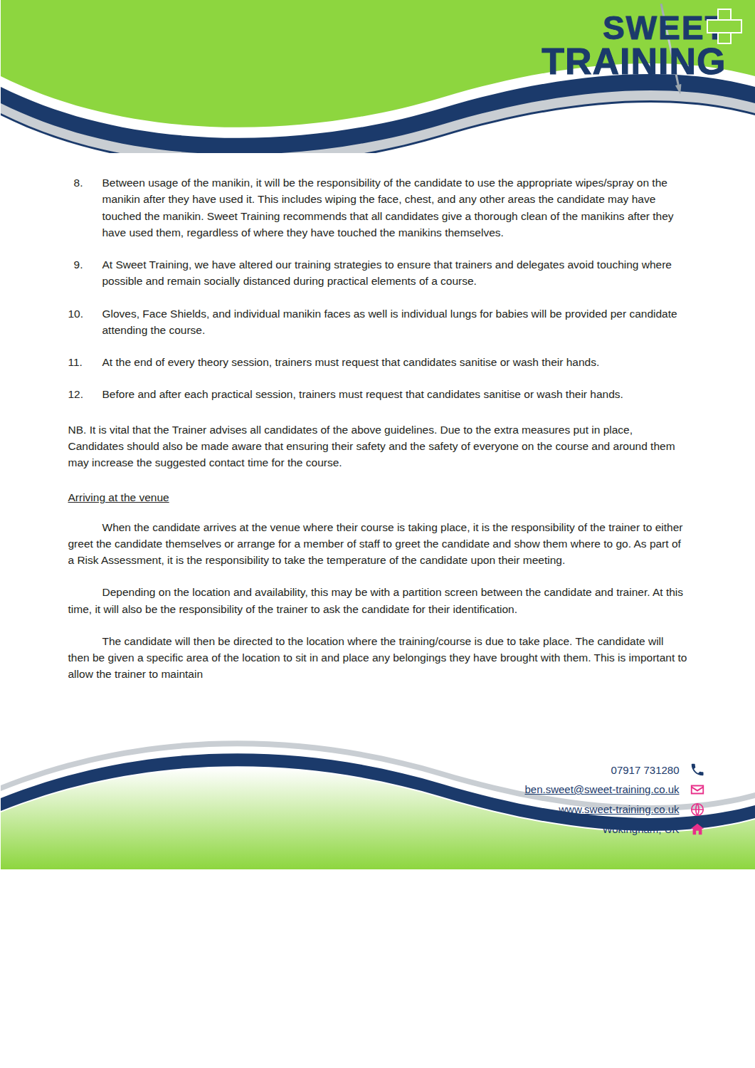SWEET
TRAINING
Between usage of the manikin, it will be the responsibility of the candidate to use the appropriate wipes/spray on the manikin after they have used it. This includes wiping the face, chest, and any other areas the candidate may have touched the manikin. Sweet Training recommends that all candidates give a thorough clean of the manikins after they have used them, regardless of where they have touched the manikins themselves.
At Sweet Training, we have altered our training strategies to ensure that trainers and delegates avoid touching where possible and remain socially distanced during practical elements of a course.
Gloves, Face Shields, and individual manikin faces as well is individual lungs for babies will be provided per candidate attending the course.
At the end of every theory session, trainers must request that candidates sanitise or wash their hands.
Before and after each practical session, trainers must request that candidates sanitise or wash their hands.
NB. It is vital that the Trainer advises all candidates of the above guidelines. Due to the extra measures put in place, Candidates should also be made aware that ensuring their safety and the safety of everyone on the course and around them may increase the suggested contact time for the course.
Arriving at the venue
When the candidate arrives at the venue where their course is taking place, it is the responsibility of the trainer to either greet the candidate themselves or arrange for a member of staff to greet the candidate and show them where to go. As part of a Risk Assessment, it is the responsibility to take the temperature of the candidate upon their meeting.
Depending on the location and availability, this may be with a partition screen between the candidate and trainer. At this time, it will also be the responsibility of the trainer to ask the candidate for their identification.
The candidate will then be directed to the location where the training/course is due to take place. The candidate will then be given a specific area of the location to sit in and place any belongings they have brought with them. This is important to allow the trainer to maintain
07917 731280
ben.sweet@sweet-training.co.uk
www.sweet-training.co.uk
Wokingham, UK